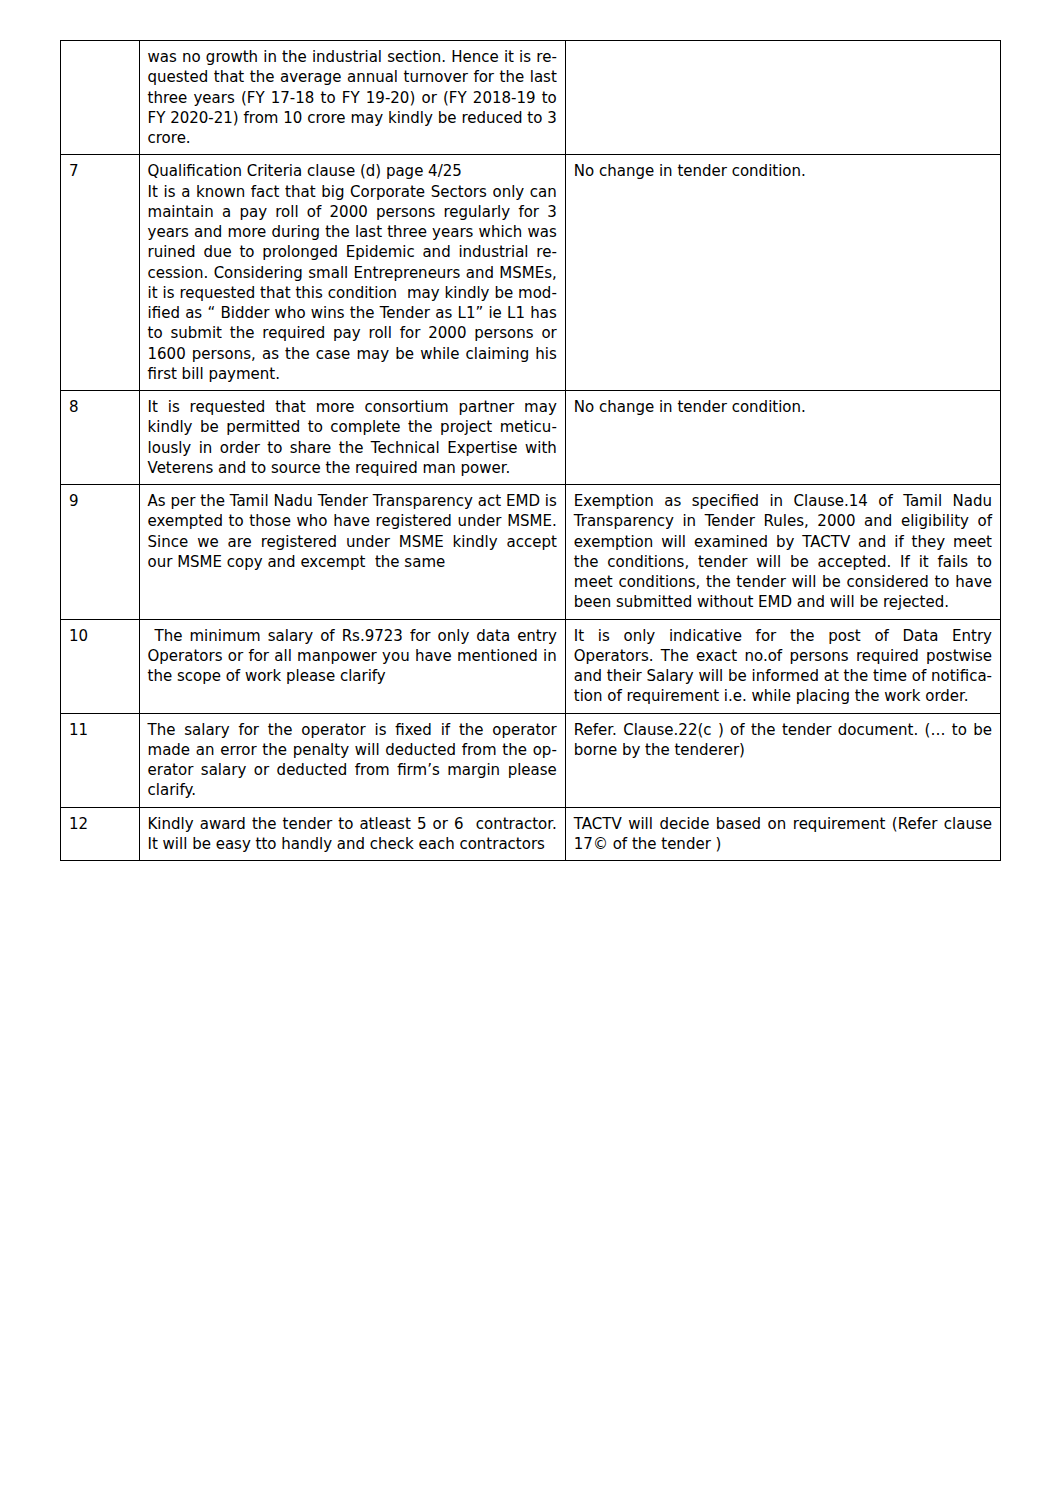| | was no growth in the industrial section. Hence it is requested that the average annual turnover for the last three years (FY 17-18 to FY 19-20) or (FY 2018-19 to FY 2020-21) from 10 crore may kindly be reduced to 3 crore. | |
| 7 | Qualification Criteria clause (d) page 4/25 It is a known fact that big Corporate Sectors only can maintain a pay roll of 2000 persons regularly for 3 years and more during the last three years which was ruined due to prolonged Epidemic and industrial recession. Considering small Entrepreneurs and MSMEs, it is requested that this condition may kindly be modified as “ Bidder who wins the Tender as L1” ie L1 has to submit the required pay roll for 2000 persons or 1600 persons, as the case may be while claiming his first bill payment. | No change in tender condition. |
| 8 | It is requested that more consortium partner may kindly be permitted to complete the project meticulously in order to share the Technical Expertise with Veterens and to source the required man power. | No change in tender condition. |
| 9 | As per the Tamil Nadu Tender Transparency act EMD is exempted to those who have registered under MSME. Since we are registered under MSME kindly accept our MSME copy and excempt the same | Exemption as specified in Clause.14 of Tamil Nadu Transparency in Tender Rules, 2000 and eligibility of exemption will examined by TACTV and if they meet the conditions, tender will be accepted. If it fails to meet conditions, the tender will be considered to have been submitted without EMD and will be rejected. |
| 10 | The minimum salary of Rs.9723 for only data entry Operators or for all manpower you have mentioned in the scope of work please clarify | It is only indicative for the post of Data Entry Operators. The exact no.of persons required postwise and their Salary will be informed at the time of notification of requirement i.e. while placing the work order. |
| 11 | The salary for the operator is fixed if the operator made an error the penalty will deducted from the operator salary or deducted from firm’s margin please clarify. | Refer. Clause.22(c ) of the tender document. (… to be borne by the tenderer) |
| 12 | Kindly award the tender to atleast 5 or 6 contractor. It will be easy tto handly and check each contractors | TACTV will decide based on requirement (Refer clause 17© of the tender ) |